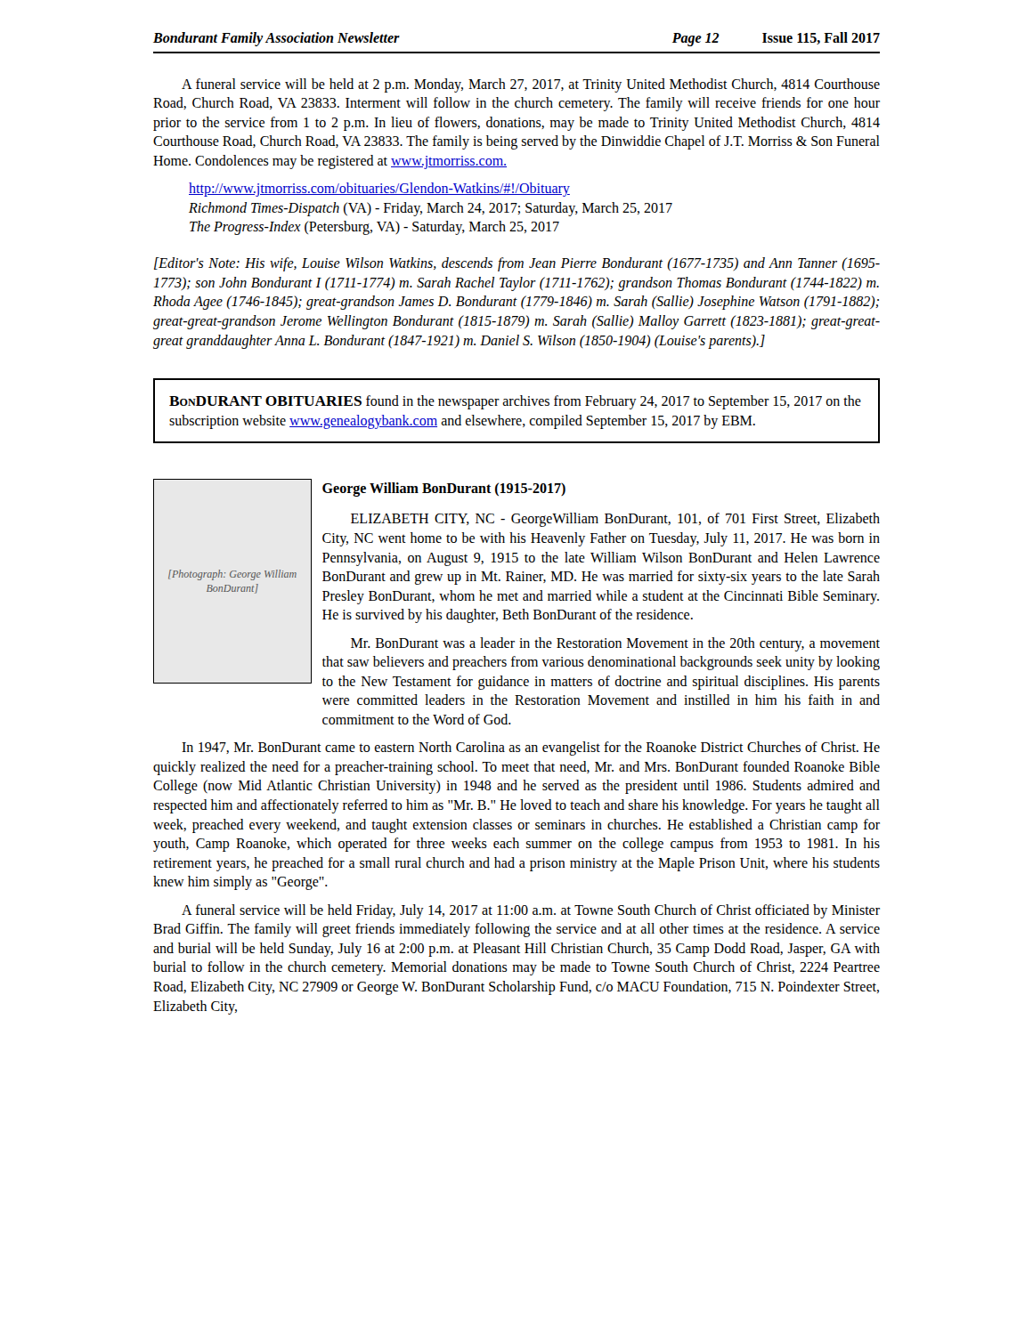Bondurant Family Association Newsletter
Page 12
Issue 115, Fall 2017
A funeral service will be held at 2 p.m. Monday, March 27, 2017, at Trinity United Methodist Church, 4814 Courthouse Road, Church Road, VA 23833. Interment will follow in the church cemetery. The family will receive friends for one hour prior to the service from 1 to 2 p.m. In lieu of flowers, donations, may be made to Trinity United Methodist Church, 4814 Courthouse Road, Church Road, VA 23833. The family is being served by the Dinwiddie Chapel of J.T. Morriss & Son Funeral Home. Condolences may be registered at www.jtmorriss.com.
http://www.jtmorriss.com/obituaries/Glendon-Watkins/#!/Obituary
Richmond Times-Dispatch (VA) - Friday, March 24, 2017; Saturday, March 25, 2017
The Progress-Index (Petersburg, VA) - Saturday, March 25, 2017
[Editor's Note: His wife, Louise Wilson Watkins, descends from Jean Pierre Bondurant (1677-1735) and Ann Tanner (1695-1773); son John Bondurant I (1711-1774) m. Sarah Rachel Taylor (1711-1762); grandson Thomas Bondurant (1744-1822) m. Rhoda Agee (1746-1845); great-grandson James D. Bondurant (1779-1846) m. Sarah (Sallie) Josephine Watson (1791-1882); great-great-grandson Jerome Wellington Bondurant (1815-1879) m. Sarah (Sallie) Malloy Garrett (1823-1881); great-great-great granddaughter Anna L. Bondurant (1847-1921) m. Daniel S. Wilson (1850-1904) (Louise's parents).]
BonDURANT OBITUARIES found in the newspaper archives from February 24, 2017 to September 15, 2017 on the subscription website www.genealogybank.com and elsewhere, compiled September 15, 2017 by EBM.
[Photograph: George William BonDurant]
George William BonDurant (1915-2017)
ELIZABETH CITY, NC - GeorgeWilliam BonDurant, 101, of 701 First Street, Elizabeth City, NC went home to be with his Heavenly Father on Tuesday, July 11, 2017. He was born in Pennsylvania, on August 9, 1915 to the late William Wilson BonDurant and Helen Lawrence BonDurant and grew up in Mt. Rainer, MD. He was married for sixty-six years to the late Sarah Presley BonDurant, whom he met and married while a student at the Cincinnati Bible Seminary. He is survived by his daughter, Beth BonDurant of the residence.
Mr. BonDurant was a leader in the Restoration Movement in the 20th century, a movement that saw believers and preachers from various denominational backgrounds seek unity by looking to the New Testament for guidance in matters of doctrine and spiritual disciplines. His parents were committed leaders in the Restoration Movement and instilled in him his faith in and commitment to the Word of God.
In 1947, Mr. BonDurant came to eastern North Carolina as an evangelist for the Roanoke District Churches of Christ. He quickly realized the need for a preacher-training school. To meet that need, Mr. and Mrs. BonDurant founded Roanoke Bible College (now Mid Atlantic Christian University) in 1948 and he served as the president until 1986. Students admired and respected him and affectionately referred to him as "Mr. B." He loved to teach and share his knowledge. For years he taught all week, preached every weekend, and taught extension classes or seminars in churches. He established a Christian camp for youth, Camp Roanoke, which operated for three weeks each summer on the college campus from 1953 to 1981. In his retirement years, he preached for a small rural church and had a prison ministry at the Maple Prison Unit, where his students knew him simply as "George".
A funeral service will be held Friday, July 14, 2017 at 11:00 a.m. at Towne South Church of Christ officiated by Minister Brad Giffin. The family will greet friends immediately following the service and at all other times at the residence. A service and burial will be held Sunday, July 16 at 2:00 p.m. at Pleasant Hill Christian Church, 35 Camp Dodd Road, Jasper, GA with burial to follow in the church cemetery. Memorial donations may be made to Towne South Church of Christ, 2224 Peartree Road, Elizabeth City, NC 27909 or George W. BonDurant Scholarship Fund, c/o MACU Foundation, 715 N. Poindexter Street, Elizabeth City,